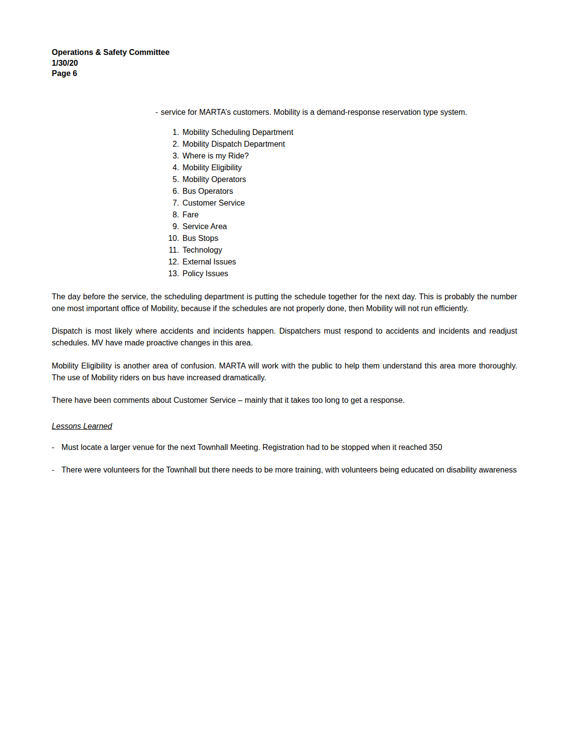Operations & Safety Committee
1/30/20
Page 6
- service for MARTA’s customers. Mobility is a demand-response reservation type system.
Mobility Scheduling Department
Mobility Dispatch Department
Where is my Ride?
Mobility Eligibility
Mobility Operators
Bus Operators
Customer Service
Fare
Service Area
Bus Stops
Technology
External Issues
Policy Issues
The day before the service, the scheduling department is putting the schedule together for the next day. This is probably the number one most important office of Mobility, because if the schedules are not properly done, then Mobility will not run efficiently.
Dispatch is most likely where accidents and incidents happen. Dispatchers must respond to accidents and incidents and readjust schedules. MV have made proactive changes in this area.
Mobility Eligibility is another area of confusion. MARTA will work with the public to help them understand this area more thoroughly. The use of Mobility riders on bus have increased dramatically.
There have been comments about Customer Service – mainly that it takes too long to get a response.
Lessons Learned
- Must locate a larger venue for the next Townhall Meeting. Registration had to be stopped when it reached 350
- There were volunteers for the Townhall but there needs to be more training, with volunteers being educated on disability awareness